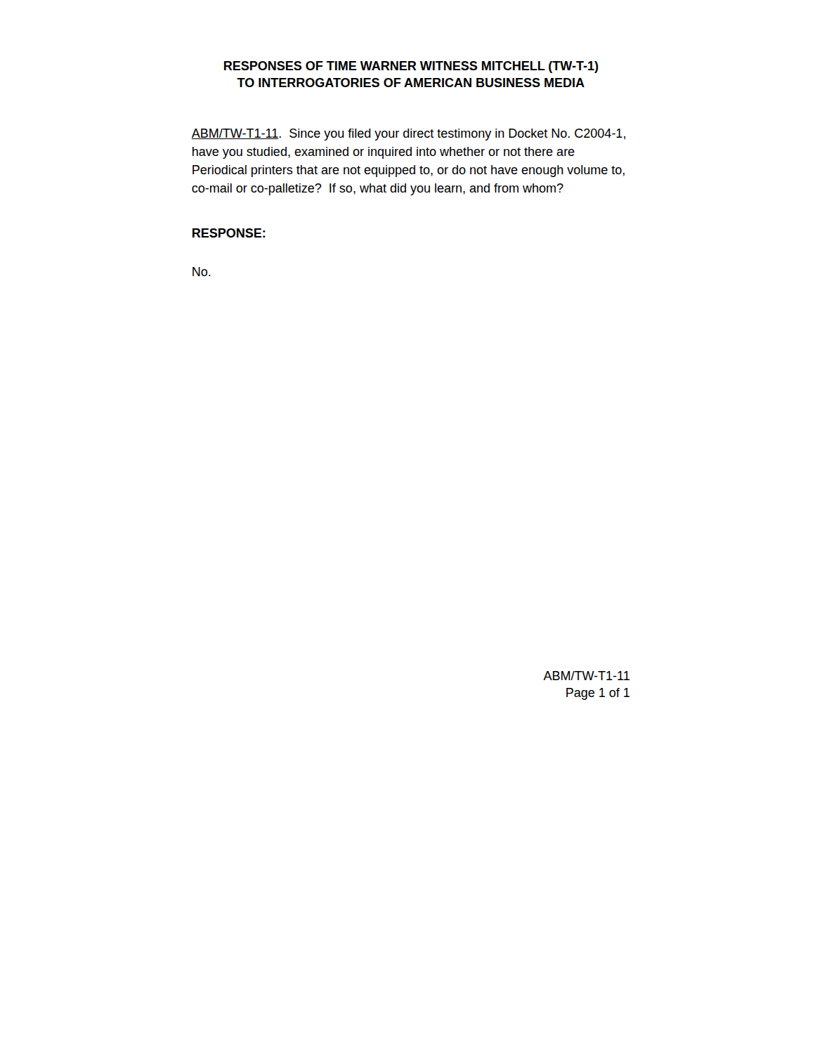RESPONSES OF TIME WARNER WITNESS MITCHELL (TW-T-1) TO INTERROGATORIES OF AMERICAN BUSINESS MEDIA
ABM/TW-T1-11. Since you filed your direct testimony in Docket No. C2004-1, have you studied, examined or inquired into whether or not there are Periodical printers that are not equipped to, or do not have enough volume to, co-mail or co-palletize? If so, what did you learn, and from whom?
RESPONSE:
No.
ABM/TW-T1-11 Page 1 of 1